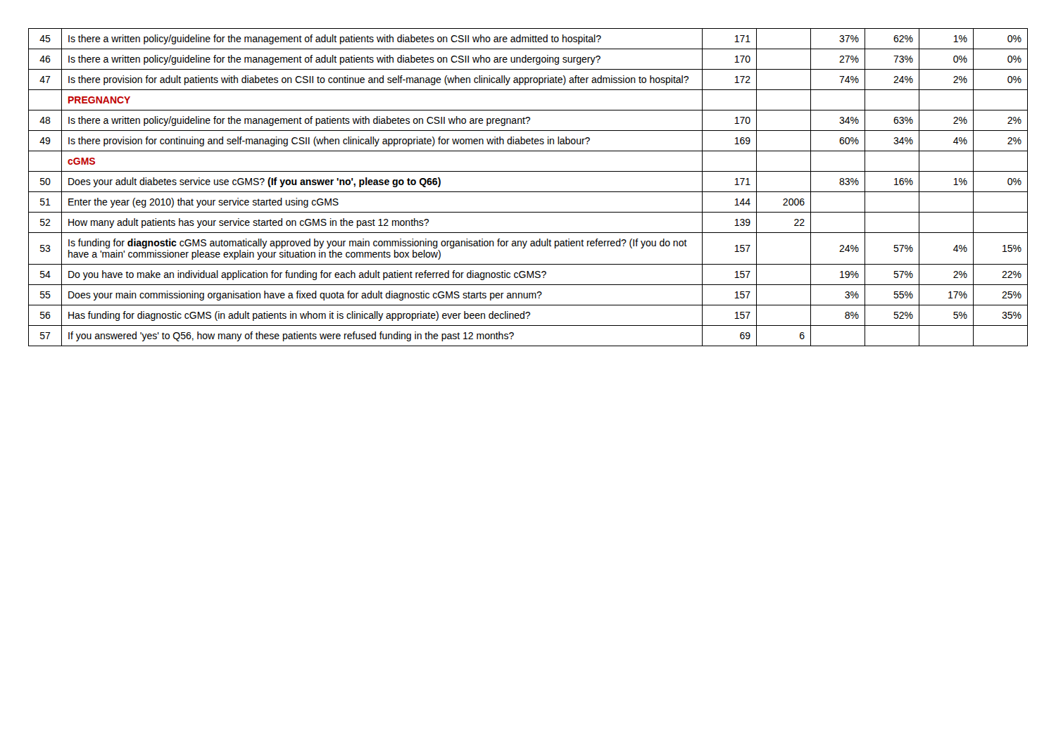| 45 | Is there a written policy/guideline for the management of adult patients with diabetes on CSII who are admitted to hospital? | 171 | | 37% | 62% | 1% | 0% |
| 46 | Is there a written policy/guideline for the management of adult patients with diabetes on CSII who are undergoing surgery? | 170 | | 27% | 73% | 0% | 0% |
| 47 | Is there provision for adult patients with diabetes on CSII to continue and self-manage (when clinically appropriate) after admission to hospital? | 172 | | 74% | 24% | 2% | 0% |
| | PREGNANCY | | | | | | |
| 48 | Is there a written policy/guideline for the management of patients with diabetes on CSII who are pregnant? | 170 | | 34% | 63% | 2% | 2% |
| 49 | Is there provision for continuing and self-managing CSII (when clinically appropriate) for women with diabetes in labour? | 169 | | 60% | 34% | 4% | 2% |
| | cGMS | | | | | | |
| 50 | Does your adult diabetes service use cGMS? (If you answer 'no', please go to Q66) | 171 | | 83% | 16% | 1% | 0% |
| 51 | Enter the year (eg 2010) that your service started using cGMS | 144 | 2006 | | | | |
| 52 | How many adult patients has your service started on cGMS in the past 12 months? | 139 | 22 | | | | |
| 53 | Is funding for diagnostic cGMS automatically approved by your main commissioning organisation for any adult patient referred? (If you do not have a 'main' commissioner please explain your situation in the comments box below) | 157 | | 24% | 57% | 4% | 15% |
| 54 | Do you have to make an individual application for funding for each adult patient referred for diagnostic cGMS? | 157 | | 19% | 57% | 2% | 22% |
| 55 | Does your main commissioning organisation have a fixed quota for adult diagnostic cGMS starts per annum? | 157 | | 3% | 55% | 17% | 25% |
| 56 | Has funding for diagnostic cGMS (in adult patients in whom it is clinically appropriate) ever been declined? | 157 | | 8% | 52% | 5% | 35% |
| 57 | If you answered 'yes' to Q56, how many of these patients were refused funding in the past 12 months? | 69 | 6 | | | | |